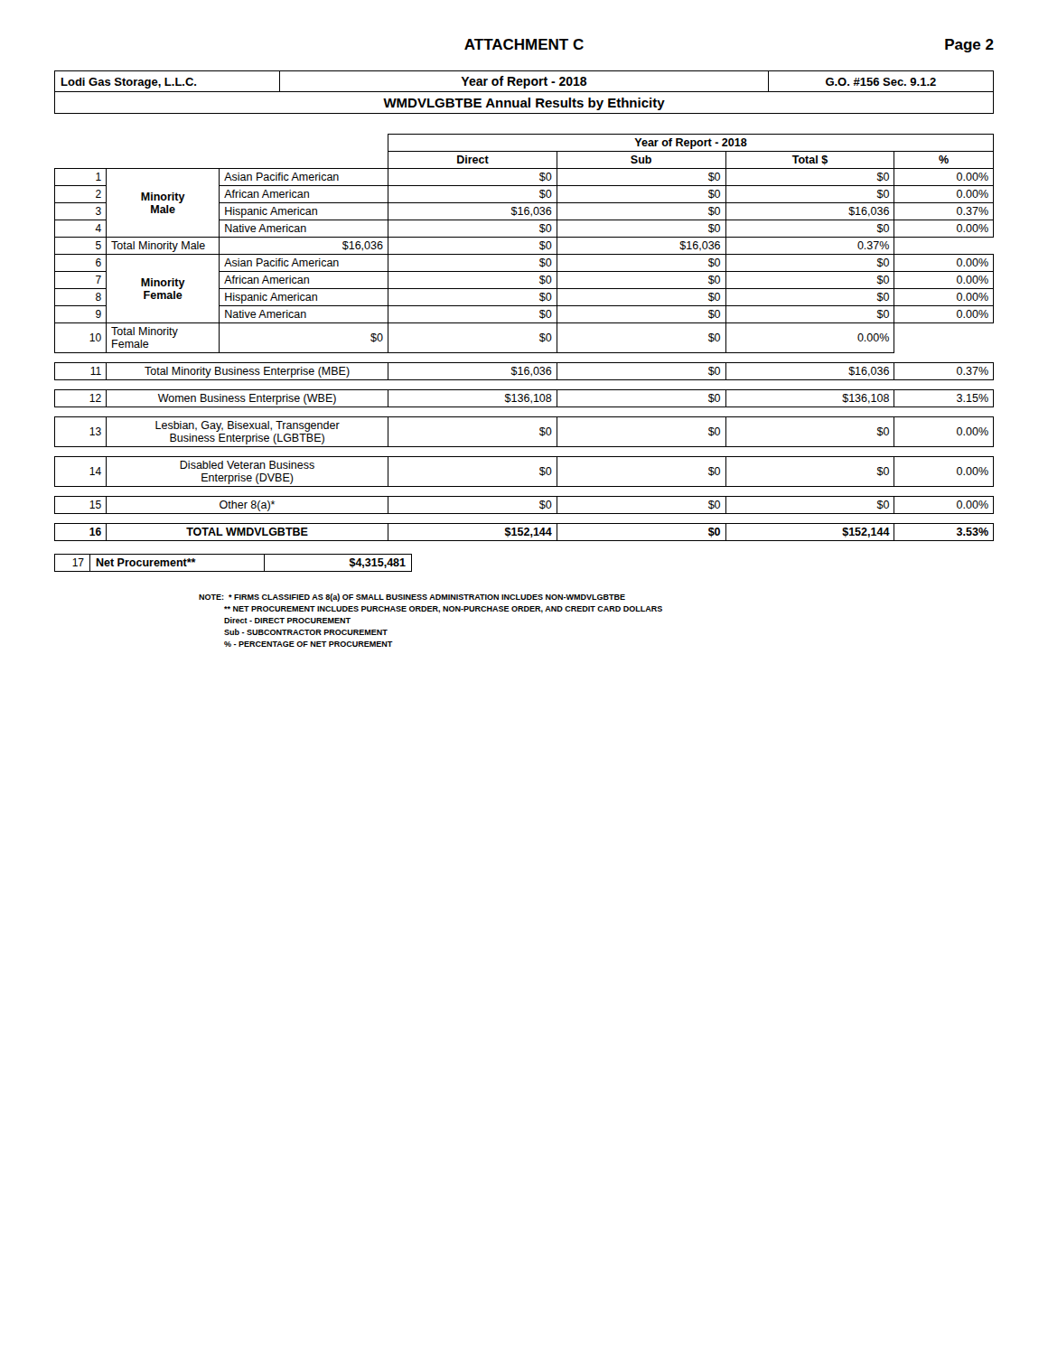ATTACHMENT C
Page 2
| Lodi Gas Storage, L.L.C. | Year of Report - 2018 | G.O. #156 Sec. 9.1.2 |
| WMDVLGBTBE Annual Results by Ethnicity |
| | | | Year of Report - 2018 |
| | | | Direct | Sub | Total $ | % |
| 1 | Minority Male | Asian Pacific American | $0 | $0 | $0 | 0.00% |
| 2 | African American | $0 | $0 | $0 | 0.00% |
| 3 | Hispanic American | $16,036 | $0 | $16,036 | 0.37% |
| 4 | Native American | $0 | $0 | $0 | 0.00% |
| 5 | Total Minority Male | $16,036 | $0 | $16,036 | 0.37% |
| 6 | Minority Female | Asian Pacific American | $0 | $0 | $0 | 0.00% |
| 7 | African American | $0 | $0 | $0 | 0.00% |
| 8 | Hispanic American | $0 | $0 | $0 | 0.00% |
| 9 | Native American | $0 | $0 | $0 | 0.00% |
| 10 | Total Minority Female | $0 | $0 | $0 | 0.00% |
| 11 | Total Minority Business Enterprise (MBE) | $16,036 | $0 | $16,036 | 0.37% |
| 12 | Women Business Enterprise (WBE) | $136,108 | $0 | $136,108 | 3.15% |
| 13 | Lesbian, Gay, Bisexual, Transgender Business Enterprise (LGBTBE) | $0 | $0 | $0 | 0.00% |
| 14 | Disabled Veteran Business Enterprise (DVBE) | $0 | $0 | $0 | 0.00% |
| 15 | Other 8(a)* | $0 | $0 | $0 | 0.00% |
| 16 | TOTAL WMDVLGBTBE | $152,144 | $0 | $152,144 | 3.53% |
| 17 | Net Procurement** | $4,315,481 |
NOTE: * FIRMS CLASSIFIED AS 8(a) OF SMALL BUSINESS ADMINISTRATION INCLUDES NON-WMDVLGBTBE
** NET PROCUREMENT INCLUDES PURCHASE ORDER, NON-PURCHASE ORDER, AND CREDIT CARD DOLLARS
Direct - DIRECT PROCUREMENT
Sub - SUBCONTRACTOR PROCUREMENT
% - PERCENTAGE OF NET PROCUREMENT